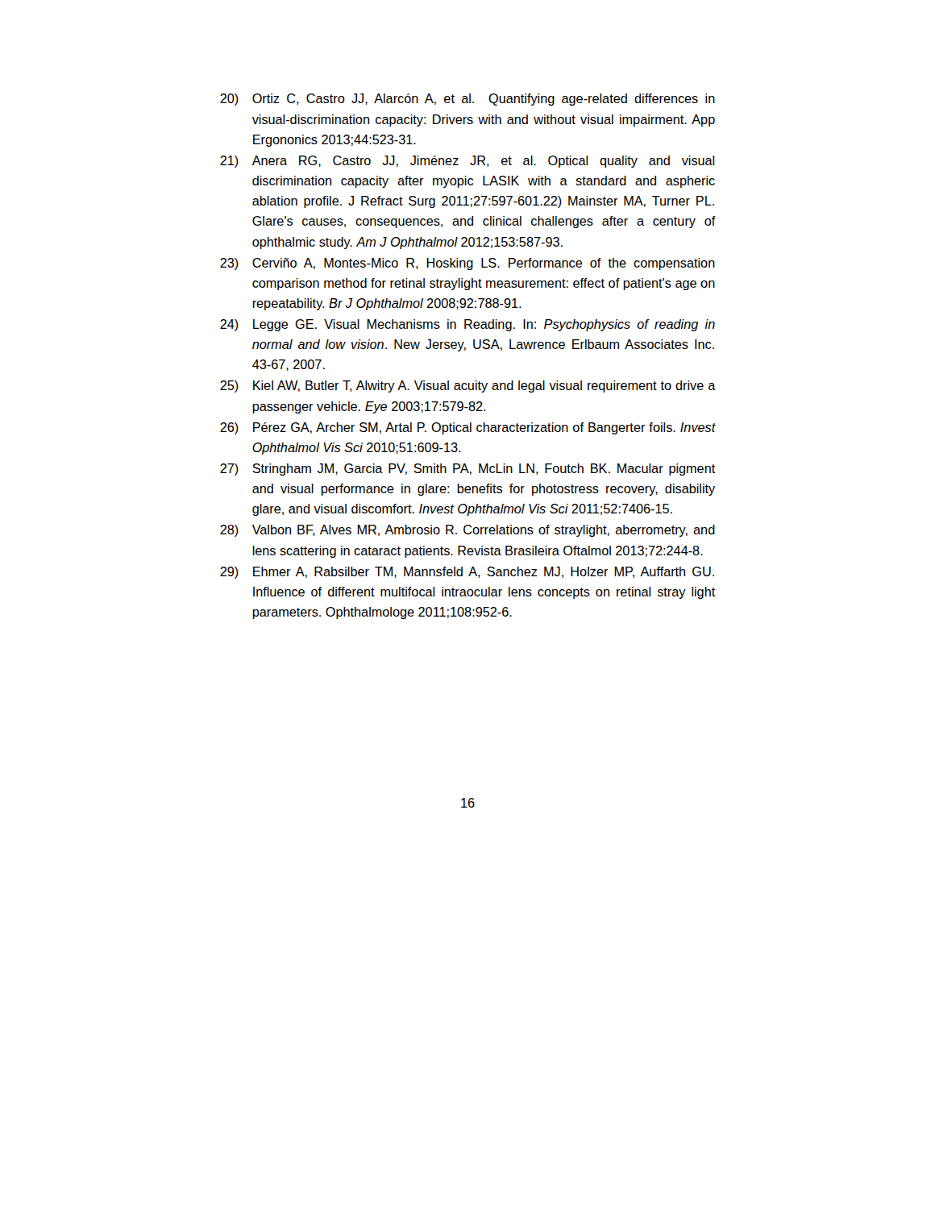20) Ortiz C, Castro JJ, Alarcón A, et al. Quantifying age-related differences in visual-discrimination capacity: Drivers with and without visual impairment. App Ergononics 2013;44:523-31.
21) Anera RG, Castro JJ, Jiménez JR, et al. Optical quality and visual discrimination capacity after myopic LASIK with a standard and aspheric ablation profile. J Refract Surg 2011;27:597-601.22) Mainster MA, Turner PL. Glare's causes, consequences, and clinical challenges after a century of ophthalmic study. Am J Ophthalmol 2012;153:587-93.
23) Cerviño A, Montes-Mico R, Hosking LS. Performance of the compensation comparison method for retinal straylight measurement: effect of patient's age on repeatability. Br J Ophthalmol 2008;92:788-91.
24) Legge GE. Visual Mechanisms in Reading. In: Psychophysics of reading in normal and low vision. New Jersey, USA, Lawrence Erlbaum Associates Inc. 43-67, 2007.
25) Kiel AW, Butler T, Alwitry A. Visual acuity and legal visual requirement to drive a passenger vehicle. Eye 2003;17:579-82.
26) Pérez GA, Archer SM, Artal P. Optical characterization of Bangerter foils. Invest Ophthalmol Vis Sci 2010;51:609-13.
27) Stringham JM, Garcia PV, Smith PA, McLin LN, Foutch BK. Macular pigment and visual performance in glare: benefits for photostress recovery, disability glare, and visual discomfort. Invest Ophthalmol Vis Sci 2011;52:7406-15.
28) Valbon BF, Alves MR, Ambrosio R. Correlations of straylight, aberrometry, and lens scattering in cataract patients. Revista Brasileira Oftalmol 2013;72:244-8.
29) Ehmer A, Rabsilber TM, Mannsfeld A, Sanchez MJ, Holzer MP, Auffarth GU. Influence of different multifocal intraocular lens concepts on retinal stray light parameters. Ophthalmologe 2011;108:952-6.
16